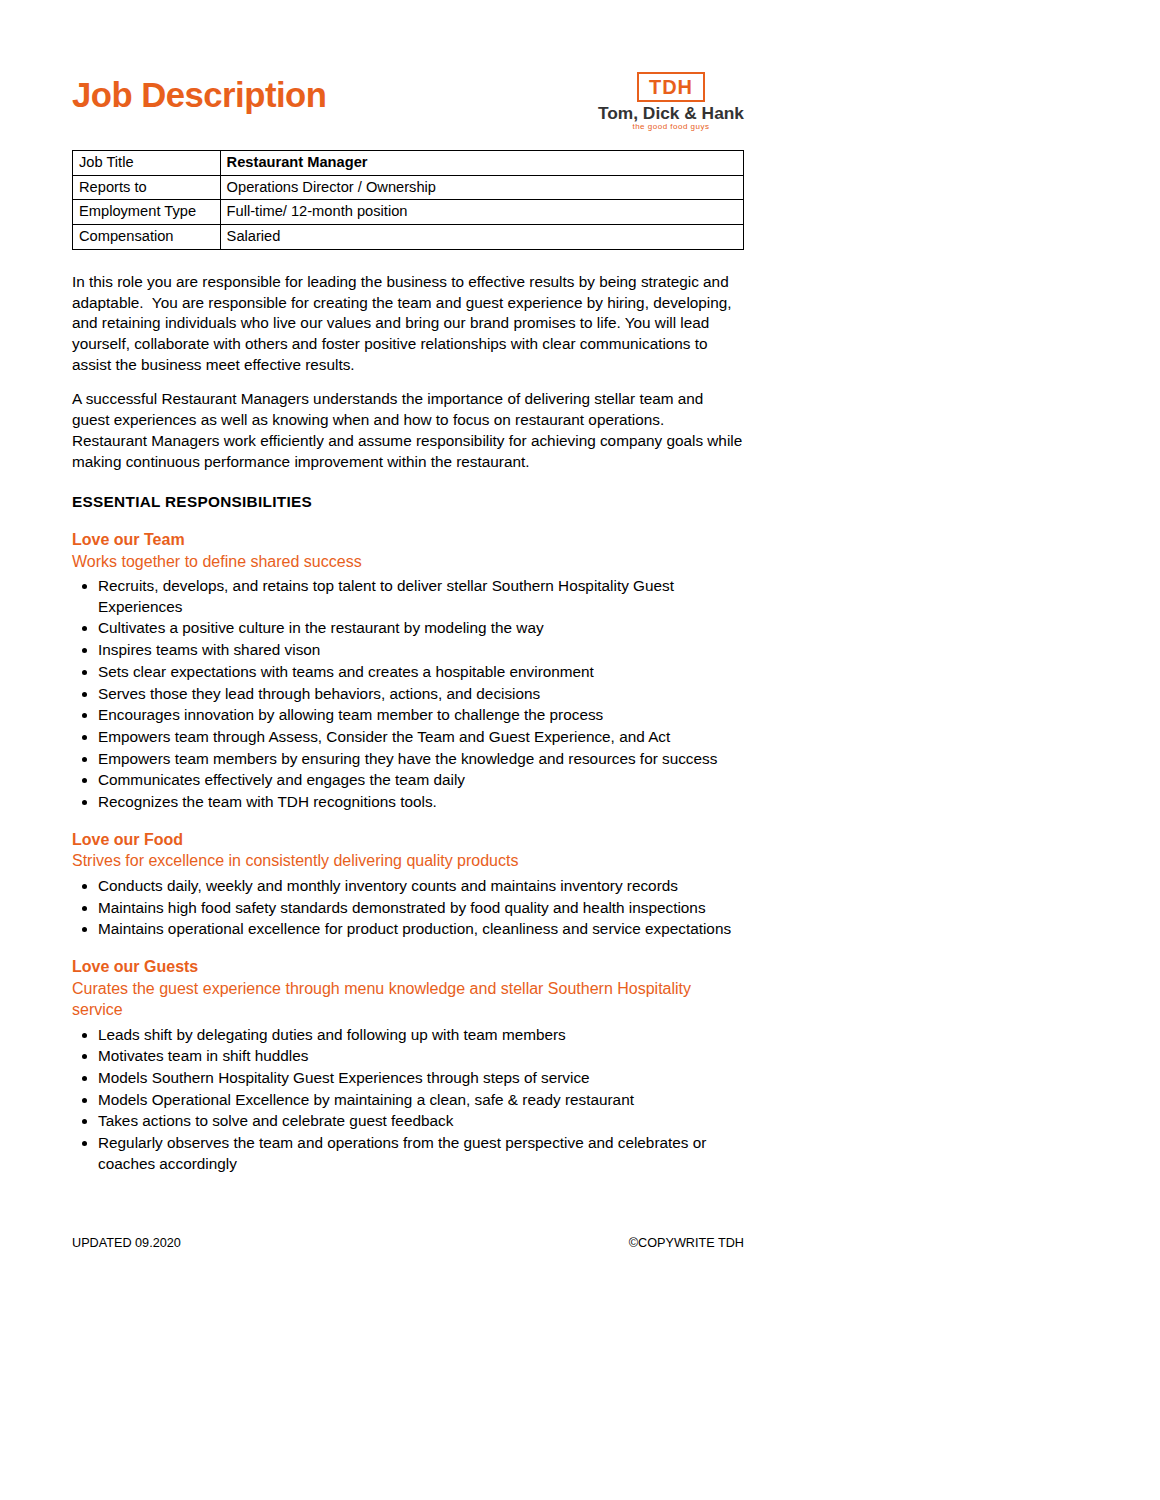Job Description
TDH
Tom, Dick & Hank
the good food guys
| Job Title | Restaurant Manager |
| Reports to | Operations Director / Ownership |
| Employment Type | Full-time/ 12-month position |
| Compensation | Salaried |
In this role you are responsible for leading the business to effective results by being strategic and adaptable. You are responsible for creating the team and guest experience by hiring, developing, and retaining individuals who live our values and bring our brand promises to life. You will lead yourself, collaborate with others and foster positive relationships with clear communications to assist the business meet effective results.
A successful Restaurant Managers understands the importance of delivering stellar team and guest experiences as well as knowing when and how to focus on restaurant operations. Restaurant Managers work efficiently and assume responsibility for achieving company goals while making continuous performance improvement within the restaurant.
ESSENTIAL RESPONSIBILITIES
Love our Team
Works together to define shared success
Recruits, develops, and retains top talent to deliver stellar Southern Hospitality Guest Experiences
Cultivates a positive culture in the restaurant by modeling the way
Inspires teams with shared vison
Sets clear expectations with teams and creates a hospitable environment
Serves those they lead through behaviors, actions, and decisions
Encourages innovation by allowing team member to challenge the process
Empowers team through Assess, Consider the Team and Guest Experience, and Act
Empowers team members by ensuring they have the knowledge and resources for success
Communicates effectively and engages the team daily
Recognizes the team with TDH recognitions tools.
Love our Food
Strives for excellence in consistently delivering quality products
Conducts daily, weekly and monthly inventory counts and maintains inventory records
Maintains high food safety standards demonstrated by food quality and health inspections
Maintains operational excellence for product production, cleanliness and service expectations
Love our Guests
Curates the guest experience through menu knowledge and stellar Southern Hospitality service
Leads shift by delegating duties and following up with team members
Motivates team in shift huddles
Models Southern Hospitality Guest Experiences through steps of service
Models Operational Excellence by maintaining a clean, safe & ready restaurant
Takes actions to solve and celebrate guest feedback
Regularly observes the team and operations from the guest perspective and celebrates or coaches accordingly
UPDATED 09.2020 ©COPYWRITE TDH